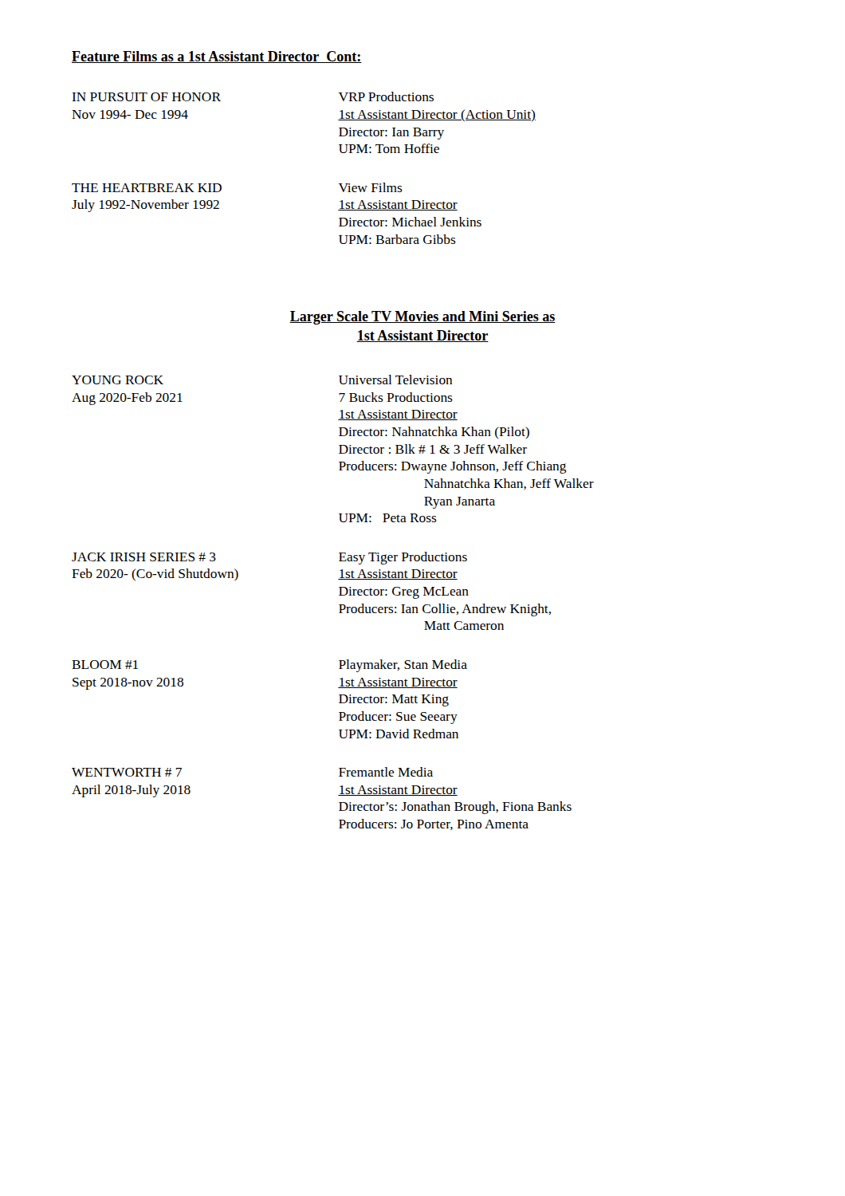Feature Films as a 1st Assistant Director Cont:
| IN PURSUIT OF HONOR Nov 1994- Dec 1994 | VRP Productions 1st Assistant Director (Action Unit) Director: Ian Barry UPM: Tom Hoffie |
| THE HEARTBREAK KID July 1992-November 1992 | View Films 1st Assistant Director Director: Michael Jenkins UPM: Barbara Gibbs |
Larger Scale TV Movies and Mini Series as
1st Assistant Director
| YOUNG ROCK Aug 2020-Feb 2021 | Universal Television 7 Bucks Productions 1st Assistant Director Director: Nahnatchka Khan (Pilot) Director : Blk # 1 & 3 Jeff Walker Producers: Dwayne Johnson, Jeff Chiang Nahnatchka Khan, Jeff Walker Ryan Janarta UPM: Peta Ross |
| JACK IRISH SERIES # 3 Feb 2020- (Co-vid Shutdown) | Easy Tiger Productions 1st Assistant Director Director: Greg McLean Producers: Ian Collie, Andrew Knight, Matt Cameron |
| BLOOM #1 Sept 2018-nov 2018 | Playmaker, Stan Media 1st Assistant Director Director: Matt King Producer: Sue Seeary UPM: David Redman |
| WENTWORTH # 7 April 2018-July 2018 | Fremantle Media 1st Assistant Director Director’s: Jonathan Brough, Fiona Banks Producers: Jo Porter, Pino Amenta |